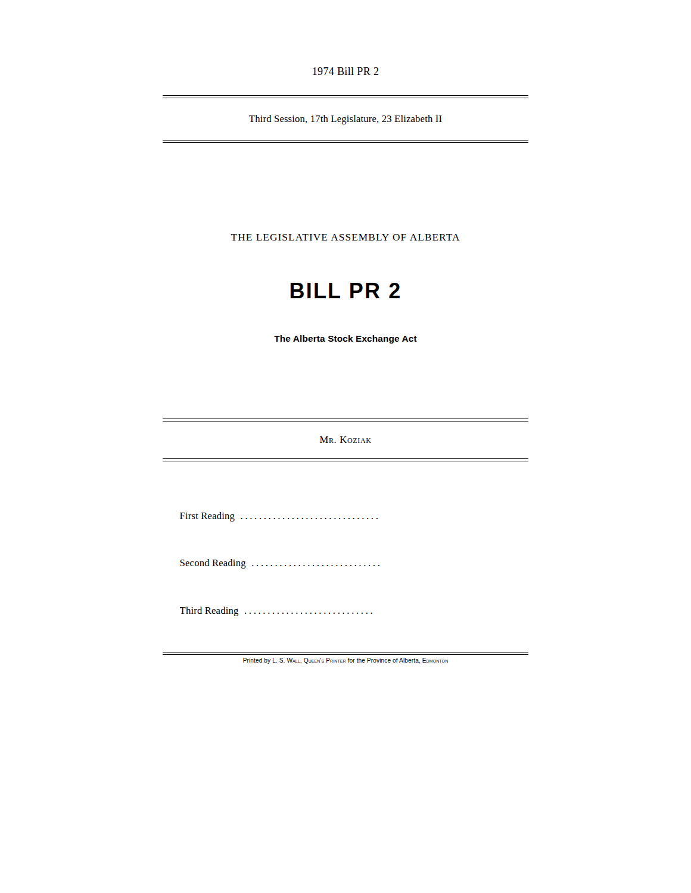1974 Bill PR 2
Third Session, 17th Legislature, 23 Elizabeth II
THE LEGISLATIVE ASSEMBLY OF ALBERTA
BILL PR 2
The Alberta Stock Exchange Act
Mr. Koziak
First Reading..............................
Second Reading............................
Third Reading............................
Printed by L. S. Wall, Queen's Printer for the Province of Alberta, Edmonton